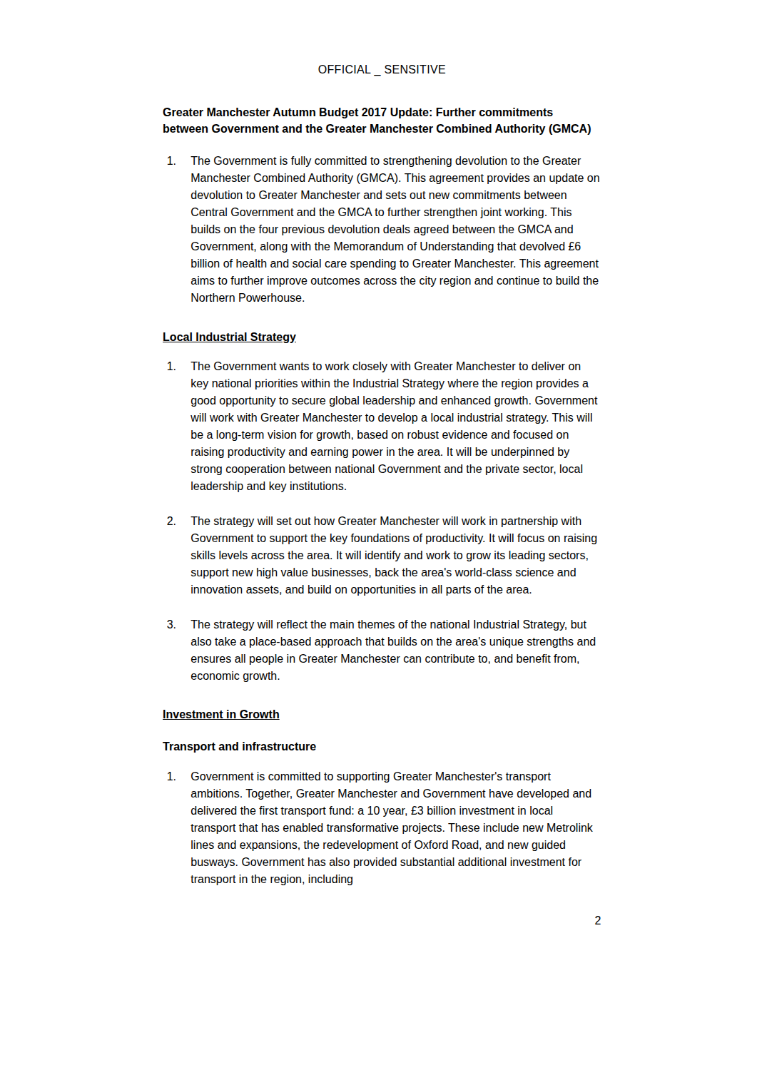OFFICIAL _ SENSITIVE
Greater Manchester Autumn Budget 2017 Update: Further commitments between Government and the Greater Manchester Combined Authority (GMCA)
The Government is fully committed to strengthening devolution to the Greater Manchester Combined Authority (GMCA). This agreement provides an update on devolution to Greater Manchester and sets out new commitments between Central Government and the GMCA to further strengthen joint working. This builds on the four previous devolution deals agreed between the GMCA and Government, along with the Memorandum of Understanding that devolved £6 billion of health and social care spending to Greater Manchester. This agreement aims to further improve outcomes across the city region and continue to build the Northern Powerhouse.
Local Industrial Strategy
The Government wants to work closely with Greater Manchester to deliver on key national priorities within the Industrial Strategy where the region provides a good opportunity to secure global leadership and enhanced growth. Government will work with Greater Manchester to develop a local industrial strategy. This will be a long-term vision for growth, based on robust evidence and focused on raising productivity and earning power in the area. It will be underpinned by strong cooperation between national Government and the private sector, local leadership and key institutions.
The strategy will set out how Greater Manchester will work in partnership with Government to support the key foundations of productivity. It will focus on raising skills levels across the area. It will identify and work to grow its leading sectors, support new high value businesses, back the area's world-class science and innovation assets, and build on opportunities in all parts of the area.
The strategy will reflect the main themes of the national Industrial Strategy, but also take a place-based approach that builds on the area's unique strengths and ensures all people in Greater Manchester can contribute to, and benefit from, economic growth.
Investment in Growth
Transport and infrastructure
Government is committed to supporting Greater Manchester's transport ambitions. Together, Greater Manchester and Government have developed and delivered the first transport fund: a 10 year, £3 billion investment in local transport that has enabled transformative projects. These include new Metrolink lines and expansions, the redevelopment of Oxford Road, and new guided busways. Government has also provided substantial additional investment for transport in the region, including
2